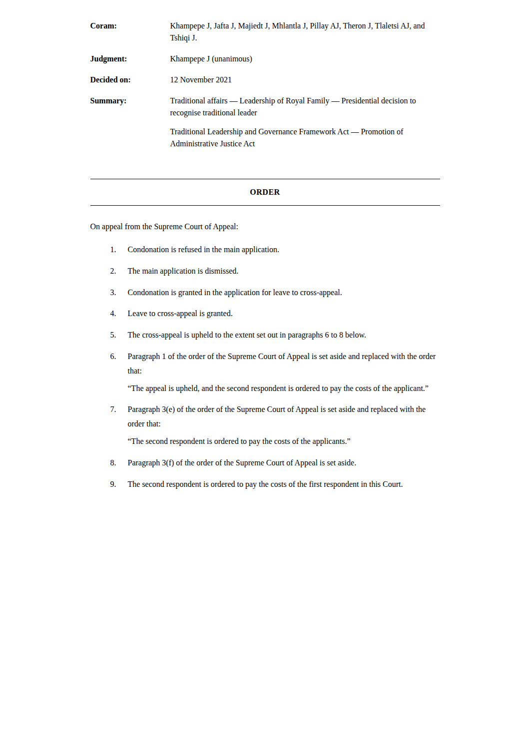| Coram: | Khampepe J, Jafta J, Majiedt J, Mhlantla J, Pillay AJ, Theron J, Tlaletsi AJ, and Tshiqi J. |
| Judgment: | Khampepe J (unanimous) |
| Decided on: | 12 November 2021 |
| Summary: | Traditional affairs — Leadership of Royal Family — Presidential decision to recognise traditional leader Traditional Leadership and Governance Framework Act — Promotion of Administrative Justice Act |
ORDER
On appeal from the Supreme Court of Appeal:
Condonation is refused in the main application.
The main application is dismissed.
Condonation is granted in the application for leave to cross-appeal.
Leave to cross-appeal is granted.
The cross-appeal is upheld to the extent set out in paragraphs 6 to 8 below.
Paragraph 1 of the order of the Supreme Court of Appeal is set aside and replaced with the order that:
“The appeal is upheld, and the second respondent is ordered to pay the costs of the applicant.”
Paragraph 3(e) of the order of the Supreme Court of Appeal is set aside and replaced with the order that:
“The second respondent is ordered to pay the costs of the applicants.”
Paragraph 3(f) of the order of the Supreme Court of Appeal is set aside.
The second respondent is ordered to pay the costs of the first respondent in this Court.